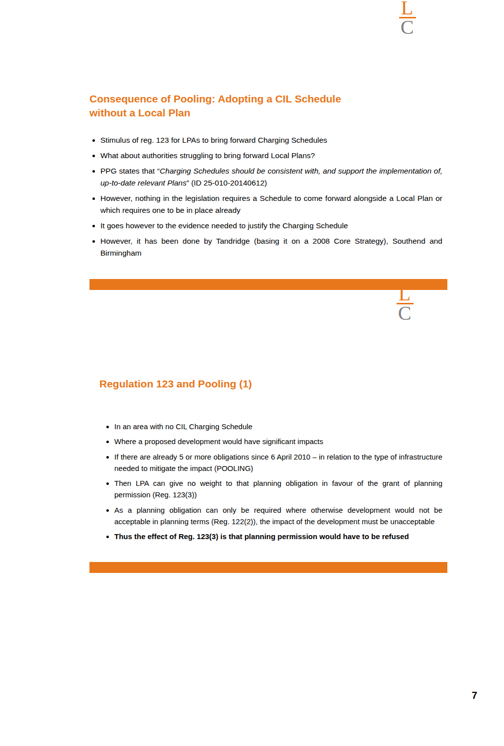L C
Consequence of Pooling: Adopting a CIL Schedule without a Local Plan
Stimulus of reg. 123 for LPAs to bring forward Charging Schedules
What about authorities struggling to bring forward Local Plans?
PPG states that “Charging Schedules should be consistent with, and support the implementation of, up-to-date relevant Plans” (ID 25-010-20140612)
However, nothing in the legislation requires a Schedule to come forward alongside a Local Plan or which requires one to be in place already
It goes however to the evidence needed to justify the Charging Schedule
However, it has been done by Tandridge (basing it on a 2008 Core Strategy), Southend and Birmingham
L C
Regulation 123 and Pooling (1)
In an area with no CIL Charging Schedule
Where a proposed development would have significant impacts
If there are already 5 or more obligations since 6 April 2010 – in relation to the type of infrastructure needed to mitigate the impact (POOLING)
Then LPA can give no weight to that planning obligation in favour of the grant of planning permission (Reg. 123(3))
As a planning obligation can only be required where otherwise development would not be acceptable in planning terms (Reg. 122(2)), the impact of the development must be unacceptable
Thus the effect of Reg. 123(3) is that planning permission would have to be refused
7